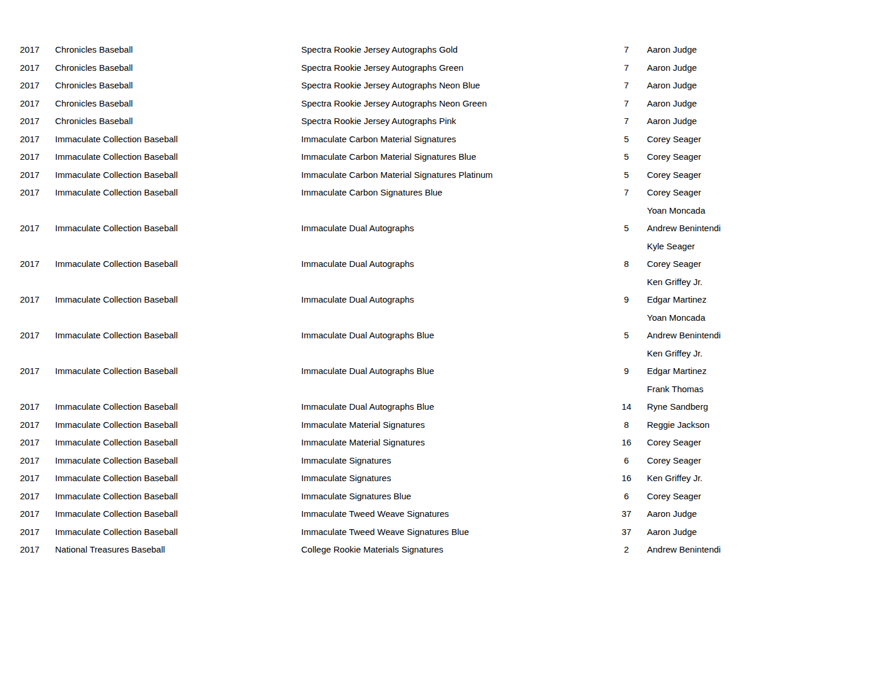| 2017 | Chronicles Baseball | Spectra Rookie Jersey Autographs Gold | 7 | Aaron Judge |
| 2017 | Chronicles Baseball | Spectra Rookie Jersey Autographs Green | 7 | Aaron Judge |
| 2017 | Chronicles Baseball | Spectra Rookie Jersey Autographs Neon Blue | 7 | Aaron Judge |
| 2017 | Chronicles Baseball | Spectra Rookie Jersey Autographs Neon Green | 7 | Aaron Judge |
| 2017 | Chronicles Baseball | Spectra Rookie Jersey Autographs Pink | 7 | Aaron Judge |
| 2017 | Immaculate Collection Baseball | Immaculate Carbon Material Signatures | 5 | Corey Seager |
| 2017 | Immaculate Collection Baseball | Immaculate Carbon Material Signatures Blue | 5 | Corey Seager |
| 2017 | Immaculate Collection Baseball | Immaculate Carbon Material Signatures Platinum | 5 | Corey Seager |
| 2017 | Immaculate Collection Baseball | Immaculate Carbon Signatures Blue | 7 | Corey Seager |
| | | | | Yoan Moncada |
| 2017 | Immaculate Collection Baseball | Immaculate Dual Autographs | 5 | Andrew Benintendi |
| | | | | Kyle Seager |
| 2017 | Immaculate Collection Baseball | Immaculate Dual Autographs | 8 | Corey Seager |
| | | | | Ken Griffey Jr. |
| 2017 | Immaculate Collection Baseball | Immaculate Dual Autographs | 9 | Edgar Martinez |
| | | | | Yoan Moncada |
| 2017 | Immaculate Collection Baseball | Immaculate Dual Autographs Blue | 5 | Andrew Benintendi |
| | | | | Ken Griffey Jr. |
| 2017 | Immaculate Collection Baseball | Immaculate Dual Autographs Blue | 9 | Edgar Martinez |
| | | | | Frank Thomas |
| 2017 | Immaculate Collection Baseball | Immaculate Dual Autographs Blue | 14 | Ryne Sandberg |
| 2017 | Immaculate Collection Baseball | Immaculate Material Signatures | 8 | Reggie Jackson |
| 2017 | Immaculate Collection Baseball | Immaculate Material Signatures | 16 | Corey Seager |
| 2017 | Immaculate Collection Baseball | Immaculate Signatures | 6 | Corey Seager |
| 2017 | Immaculate Collection Baseball | Immaculate Signatures | 16 | Ken Griffey Jr. |
| 2017 | Immaculate Collection Baseball | Immaculate Signatures Blue | 6 | Corey Seager |
| 2017 | Immaculate Collection Baseball | Immaculate Tweed Weave Signatures | 37 | Aaron Judge |
| 2017 | Immaculate Collection Baseball | Immaculate Tweed Weave Signatures Blue | 37 | Aaron Judge |
| 2017 | National Treasures Baseball | College Rookie Materials Signatures | 2 | Andrew Benintendi |